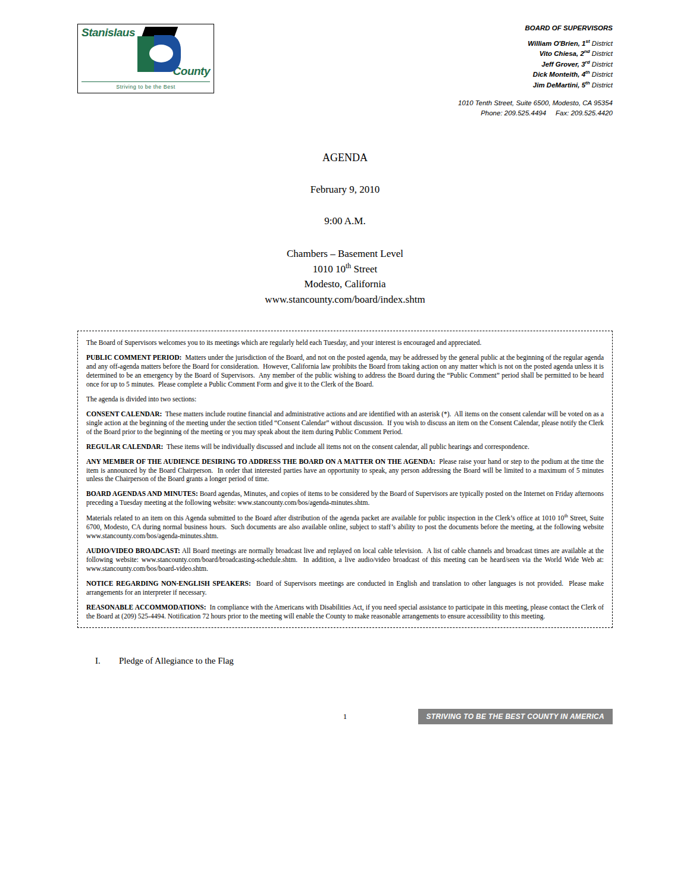Stanislaus
County
Striving to be the Best
BOARD OF SUPERVISORS
William O'Brien, 1st District
Vito Chiesa, 2nd District
Jeff Grover, 3rd District
Dick Monteith, 4th District
Jim DeMartini, 5th District
1010 Tenth Street, Suite 6500, Modesto, CA 95354
Phone: 209.525.4494 Fax: 209.525.4420
AGENDA
February 9, 2010
9:00 A.M.
Chambers – Basement Level
1010 10th Street
Modesto, California
www.stancounty.com/board/index.shtm
The Board of Supervisors welcomes you to its meetings which are regularly held each Tuesday, and your interest is encouraged and appreciated.
PUBLIC COMMENT PERIOD: Matters under the jurisdiction of the Board, and not on the posted agenda, may be addressed by the general public at the beginning of the regular agenda and any off-agenda matters before the Board for consideration. However, California law prohibits the Board from taking action on any matter which is not on the posted agenda unless it is determined to be an emergency by the Board of Supervisors. Any member of the public wishing to address the Board during the “Public Comment” period shall be permitted to be heard once for up to 5 minutes. Please complete a Public Comment Form and give it to the Clerk of the Board.
The agenda is divided into two sections:
CONSENT CALENDAR: These matters include routine financial and administrative actions and are identified with an asterisk (*). All items on the consent calendar will be voted on as a single action at the beginning of the meeting under the section titled “Consent Calendar” without discussion. If you wish to discuss an item on the Consent Calendar, please notify the Clerk of the Board prior to the beginning of the meeting or you may speak about the item during Public Comment Period.
REGULAR CALENDAR: These items will be individually discussed and include all items not on the consent calendar, all public hearings and correspondence.
ANY MEMBER OF THE AUDIENCE DESIRING TO ADDRESS THE BOARD ON A MATTER ON THE AGENDA: Please raise your hand or step to the podium at the time the item is announced by the Board Chairperson. In order that interested parties have an opportunity to speak, any person addressing the Board will be limited to a maximum of 5 minutes unless the Chairperson of the Board grants a longer period of time.
BOARD AGENDAS AND MINUTES: Board agendas, Minutes, and copies of items to be considered by the Board of Supervisors are typically posted on the Internet on Friday afternoons preceding a Tuesday meeting at the following website: www.stancounty.com/bos/agenda-minutes.shtm.
Materials related to an item on this Agenda submitted to the Board after distribution of the agenda packet are available for public inspection in the Clerk’s office at 1010 10th Street, Suite 6700, Modesto, CA during normal business hours. Such documents are also available online, subject to staff’s ability to post the documents before the meeting, at the following website www.stancounty.com/bos/agenda-minutes.shtm.
AUDIO/VIDEO BROADCAST: All Board meetings are normally broadcast live and replayed on local cable television. A list of cable channels and broadcast times are available at the following website: www.stancounty.com/board/broadcasting-schedule.shtm. In addition, a live audio/video broadcast of this meeting can be heard/seen via the World Wide Web at: www.stancounty.com/bos/board-video.shtm.
NOTICE REGARDING NON-ENGLISH SPEAKERS: Board of Supervisors meetings are conducted in English and translation to other languages is not provided. Please make arrangements for an interpreter if necessary.
REASONABLE ACCOMMODATIONS: In compliance with the Americans with Disabilities Act, if you need special assistance to participate in this meeting, please contact the Clerk of the Board at (209) 525-4494. Notification 72 hours prior to the meeting will enable the County to make reasonable arrangements to ensure accessibility to this meeting.
I.
Pledge of Allegiance to the Flag
1
STRIVING TO BE THE BEST COUNTY IN AMERICA